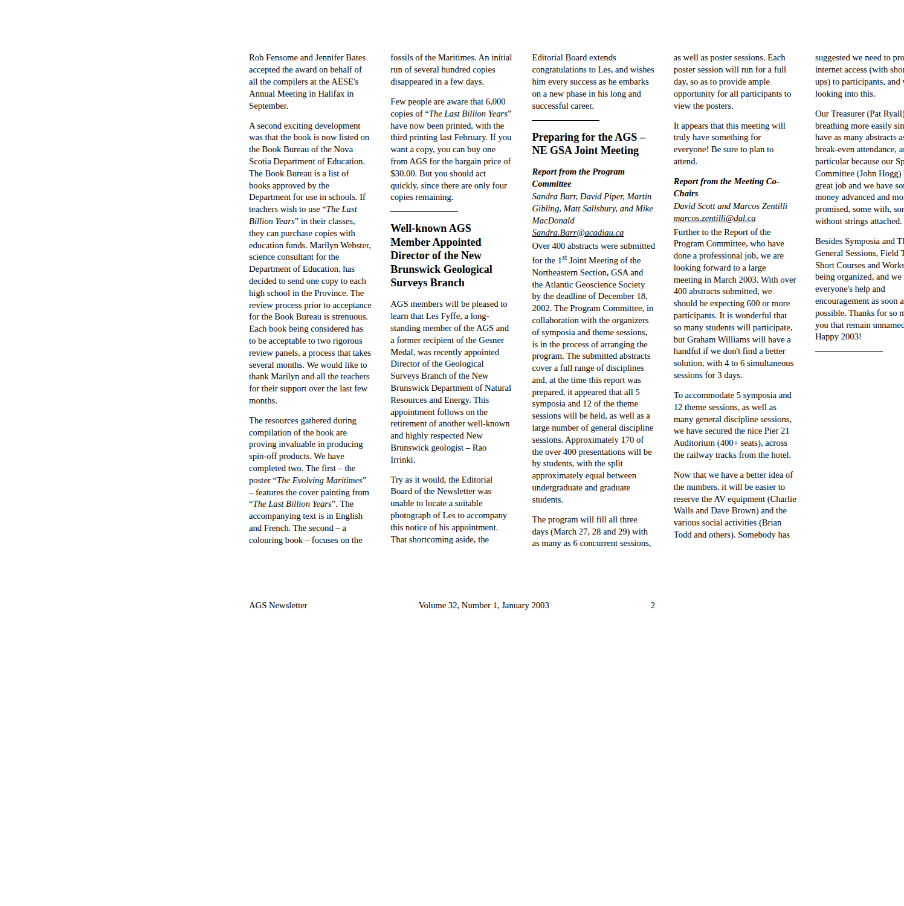Rob Fensome and Jennifer Bates accepted the award on behalf of all the compilers at the AESE's Annual Meeting in Halifax in September.
A second exciting development was that the book is now listed on the Book Bureau of the Nova Scotia Department of Education. The Book Bureau is a list of books approved by the Department for use in schools. If teachers wish to use “The Last Billion Years” in their classes, they can purchase copies with education funds. Marilyn Webster, science consultant for the Department of Education, has decided to send one copy to each high school in the Province. The review process prior to acceptance for the Book Bureau is strenuous. Each book being considered has to be acceptable to two rigorous review panels, a process that takes several months. We would like to thank Marilyn and all the teachers for their support over the last few months.
The resources gathered during compilation of the book are proving invaluable in producing spin-off products. We have completed two. The first – the poster “The Evolving Maritimes” – features the cover painting from “The Last Billion Years”. The accompanying text is in English and French. The second – a colouring book – focuses on the fossils of the Maritimes. An initial run of several hundred copies disappeared in a few days.
Few people are aware that 6,000 copies of “The Last Billion Years” have now been printed, with the third printing last February. If you want a copy, you can buy one from AGS for the bargain price of $30.00. But you should act quickly, since there are only four copies remaining.
Well-known AGS Member Appointed Director of the New Brunswick Geological Surveys Branch
AGS members will be pleased to learn that Les Fyffe, a long-standing member of the AGS and a former recipient of the Gesner Medal, was recently appointed Director of the Geological Surveys Branch of the New Brunswick Department of Natural Resources and Energy. This appointment follows on the retirement of another well-known and highly respected New Brunswick geologist – Rao Irrinki.
Try as it would, the Editorial Board of the Newsletter was unable to locate a suitable photograph of Les to accompany this notice of his appointment. That shortcoming aside, the Editorial Board extends congratulations to Les, and wishes him every success as he embarks on a new phase in his long and successful career.
Preparing for the AGS – NE GSA Joint Meeting
Report from the Program Committee
Sandra Barr, David Piper, Martin Gibling, Matt Salisbury, and Mike MacDonald
Sandra.Barr@acadiau.ca
Over 400 abstracts were submitted for the 1st Joint Meeting of the Northeastern Section, GSA and the Atlantic Geoscience Society by the deadline of December 18, 2002. The Program Committee, in collaboration with the organizers of symposia and theme sessions, is in the process of arranging the program. The submitted abstracts cover a full range of disciplines and, at the time this report was prepared, it appeared that all 5 symposia and 12 of the theme sessions will be held, as well as a large number of general discipline sessions. Approximately 170 of the over 400 presentations will be by students, with the split approximately equal between undergraduate and graduate students.
The program will fill all three days (March 27, 28 and 29) with as many as 6 concurrent sessions, as well as poster sessions. Each poster session will run for a full day, so as to provide ample opportunity for all participants to view the posters.
It appears that this meeting will truly have something for everyone! Be sure to plan to attend.
Report from the Meeting Co-Chairs
David Scott and Marcos Zentilli
marcos.zentilli@dal.ca
Further to the Report of the Program Committee, who have done a professional job, we are looking forward to a large meeting in March 2003. With over 400 abstracts submitted, we should be expecting 600 or more participants. It is wonderful that so many students will participate, but Graham Williams will have a handful if we don't find a better solution, with 4 to 6 simultaneous sessions for 3 days.
To accommodate 5 symposia and 12 theme sessions, as well as many general discipline sessions, we have secured the nice Pier 21 Auditorium (400+ seats), across the railway tracks from the hotel.
Now that we have a better idea of the numbers, it will be easier to reserve the AV equipment (Charlie Walls and Dave Brown) and the various social activities (Brian Todd and others). Somebody has suggested we need to provide internet access (with short line-ups) to participants, and we are looking into this.
Our Treasurer (Pat Ryall) is breathing more easily since we have as many abstracts as our break-even attendance, and in particular because our Sponsors Committee (John Hogg) has done great job and we have some money advanced and more promised, some with, some without strings attached.
Besides Symposia and Theme and General Sessions, Field Trips, Short Courses and Workshops are being organized, and we will need everyone's help and encouragement as soon as possible. Thanks for so many of you that remain unnamed, and Happy 2003!
AGS Newsletter
Volume 32, Number 1, January 2003
2